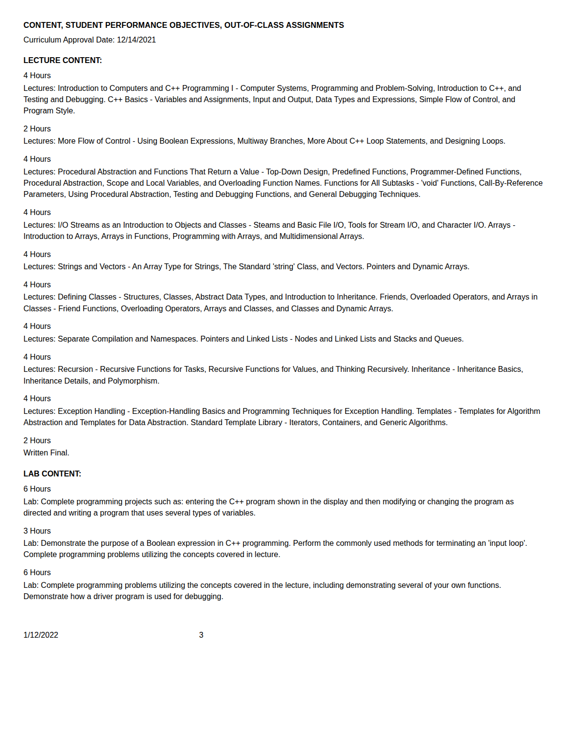CONTENT, STUDENT PERFORMANCE OBJECTIVES, OUT-OF-CLASS ASSIGNMENTS
Curriculum Approval Date: 12/14/2021
LECTURE CONTENT:
4 Hours
Lectures: Introduction to Computers and C++ Programming I - Computer Systems, Programming and Problem-Solving, Introduction to C++, and Testing and Debugging. C++ Basics - Variables and Assignments, Input and Output, Data Types and Expressions, Simple Flow of Control, and Program Style.
2 Hours
Lectures: More Flow of Control - Using Boolean Expressions, Multiway Branches, More About C++ Loop Statements, and Designing Loops.
4 Hours
Lectures: Procedural Abstraction and Functions That Return a Value - Top-Down Design, Predefined Functions, Programmer-Defined Functions, Procedural Abstraction, Scope and Local Variables, and Overloading Function Names. Functions for All Subtasks - 'void' Functions, Call-By-Reference Parameters, Using Procedural Abstraction, Testing and Debugging Functions, and General Debugging Techniques.
4 Hours
Lectures: I/O Streams as an Introduction to Objects and Classes - Steams and Basic File I/O, Tools for Stream I/O, and Character I/O. Arrays - Introduction to Arrays, Arrays in Functions, Programming with Arrays, and Multidimensional Arrays.
4 Hours
Lectures: Strings and Vectors - An Array Type for Strings, The Standard 'string' Class, and Vectors. Pointers and Dynamic Arrays.
4 Hours
Lectures: Defining Classes - Structures, Classes, Abstract Data Types, and Introduction to Inheritance. Friends, Overloaded Operators, and Arrays in Classes - Friend Functions, Overloading Operators, Arrays and Classes, and Classes and Dynamic Arrays.
4 Hours
Lectures: Separate Compilation and Namespaces. Pointers and Linked Lists - Nodes and Linked Lists and Stacks and Queues.
4 Hours
Lectures: Recursion - Recursive Functions for Tasks, Recursive Functions for Values, and Thinking Recursively. Inheritance - Inheritance Basics, Inheritance Details, and Polymorphism.
4 Hours
Lectures: Exception Handling - Exception-Handling Basics and Programming Techniques for Exception Handling. Templates - Templates for Algorithm Abstraction and Templates for Data Abstraction. Standard Template Library - Iterators, Containers, and Generic Algorithms.
2 Hours
Written Final.
LAB CONTENT:
6 Hours
Lab: Complete programming projects such as: entering the C++ program shown in the display and then modifying or changing the program as directed and writing a program that uses several types of variables.
3 Hours
Lab: Demonstrate the purpose of a Boolean expression in C++ programming. Perform the commonly used methods for terminating an 'input loop'. Complete programming problems utilizing the concepts covered in lecture.
6 Hours
Lab: Complete programming problems utilizing the concepts covered in the lecture, including demonstrating several of your own functions. Demonstrate how a driver program is used for debugging.
1/12/2022 3